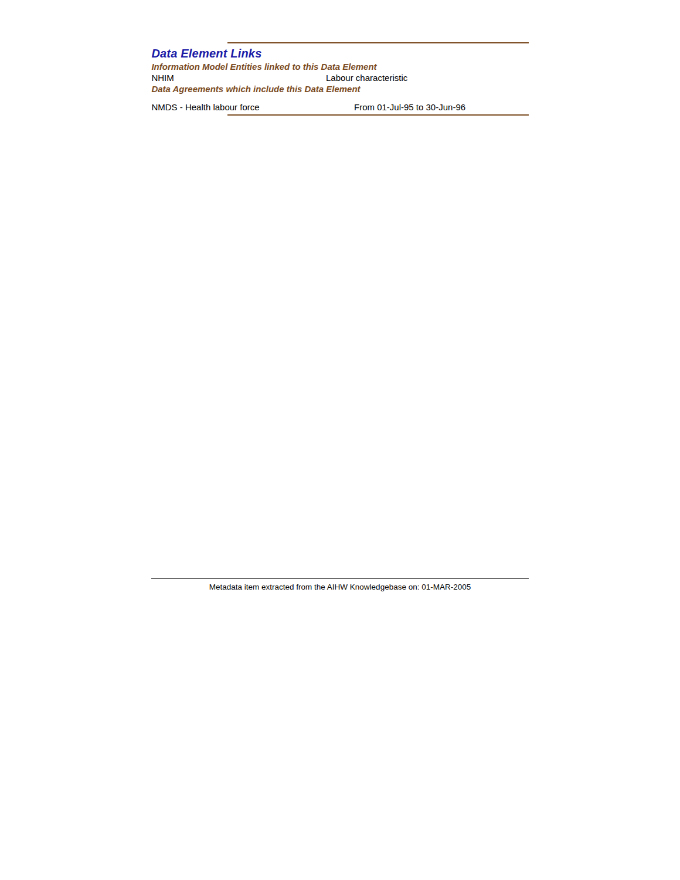Data Element Links
Information Model Entities linked to this Data Element
NHIM
Labour characteristic
Data Agreements which include this Data Element
NMDS - Health labour force
From 01-Jul-95 to 30-Jun-96
Metadata item extracted from the AIHW Knowledgebase on: 01-MAR-2005